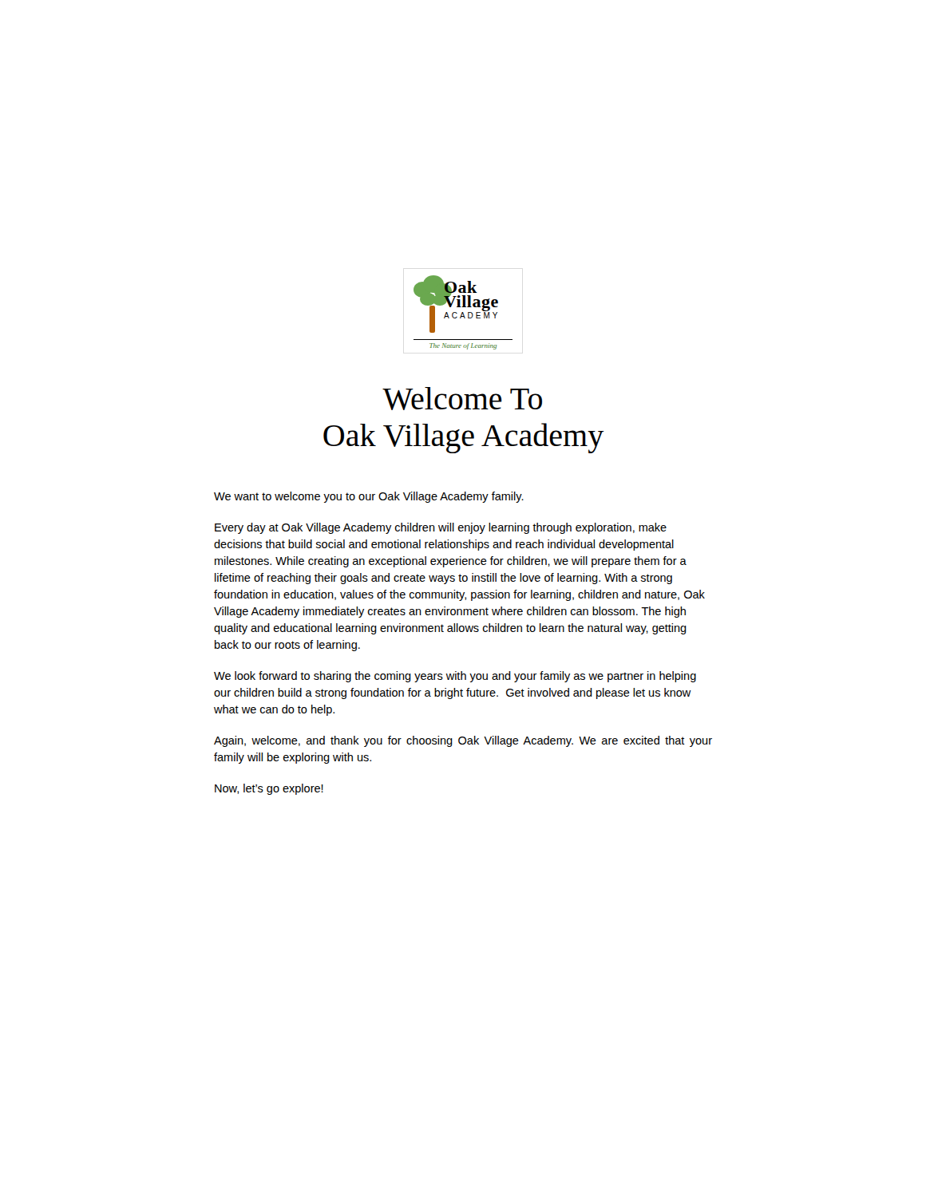Oak
Village
ACADEMY
The Nature of Learning
Welcome To
Oak Village Academy
We want to welcome you to our Oak Village Academy family.
Every day at Oak Village Academy children will enjoy learning through exploration, make decisions that build social and emotional relationships and reach individual developmental milestones. While creating an exceptional experience for children, we will prepare them for a lifetime of reaching their goals and create ways to instill the love of learning. With a strong foundation in education, values of the community, passion for learning, children and nature, Oak Village Academy immediately creates an environment where children can blossom. The high quality and educational learning environment allows children to learn the natural way, getting back to our roots of learning.
We look forward to sharing the coming years with you and your family as we partner in helping our children build a strong foundation for a bright future. Get involved and please let us know what we can do to help.
Again, welcome, and thank you for choosing Oak Village Academy. We are excited that your family will be exploring with us.
Now, let’s go explore!